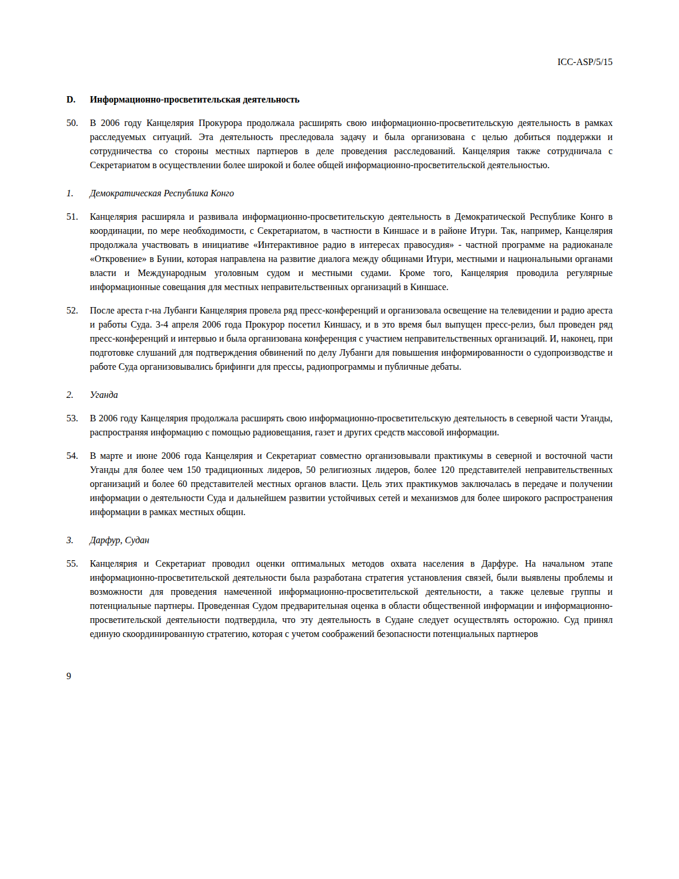ICC-ASP/5/15
D. Информационно-просветительская деятельность
50. В 2006 году Канцелярия Прокурора продолжала расширять свою информационно-просветительскую деятельность в рамках расследуемых ситуаций. Эта деятельность преследовала задачу и была организована с целью добиться поддержки и сотрудничества со стороны местных партнеров в деле проведения расследований. Канцелярия также сотрудничала с Секретариатом в осуществлении более широкой и более общей информационно-просветительской деятельностью.
1. Демократическая Республика Конго
51. Канцелярия расширяла и развивала информационно-просветительскую деятельность в Демократической Республике Конго в координации, по мере необходимости, с Секретариатом, в частности в Киншасе и в районе Итури. Так, например, Канцелярия продолжала участвовать в инициативе «Интерактивное радио в интересах правосудия» - частной программе на радиоканале «Откровение» в Бунии, которая направлена на развитие диалога между общинами Итури, местными и национальными органами власти и Международным уголовным судом и местными судами. Кроме того, Канцелярия проводила регулярные информационные совещания для местных неправительственных организаций в Киншасе.
52. После ареста г-на Лубанги Канцелярия провела ряд пресс-конференций и организовала освещение на телевидении и радио ареста и работы Суда. 3-4 апреля 2006 года Прокурор посетил Киншасу, и в это время был выпущен пресс-релиз, был проведен ряд пресс-конференций и интервью и была организована конференция с участием неправительственных организаций. И, наконец, при подготовке слушаний для подтверждения обвинений по делу Лубанги для повышения информированности о судопроизводстве и работе Суда организовывались брифинги для прессы, радиопрограммы и публичные дебаты.
2. Уганда
53. В 2006 году Канцелярия продолжала расширять свою информационно-просветительскую деятельность в северной части Уганды, распространяя информацию с помощью радиовещания, газет и других средств массовой информации.
54. В марте и июне 2006 года Канцелярия и Секретариат совместно организовывали практикумы в северной и восточной части Уганды для более чем 150 традиционных лидеров, 50 религиозных лидеров, более 120 представителей неправительственных организаций и более 60 представителей местных органов власти. Цель этих практикумов заключалась в передаче и получении информации о деятельности Суда и дальнейшем развитии устойчивых сетей и механизмов для более широкого распространения информации в рамках местных общин.
3. Дарфур, Судан
55. Канцелярия и Секретариат проводил оценки оптимальных методов охвата населения в Дарфуре. На начальном этапе информационно-просветительской деятельности была разработана стратегия установления связей, были выявлены проблемы и возможности для проведения намеченной информационно-просветительской деятельности, а также целевые группы и потенциальные партнеры. Проведенная Судом предварительная оценка в области общественной информации и информационно-просветительской деятельности подтвердила, что эту деятельность в Судане следует осуществлять осторожно. Суд принял единую скоординированную стратегию, которая с учетом соображений безопасности потенциальных партнеров
9